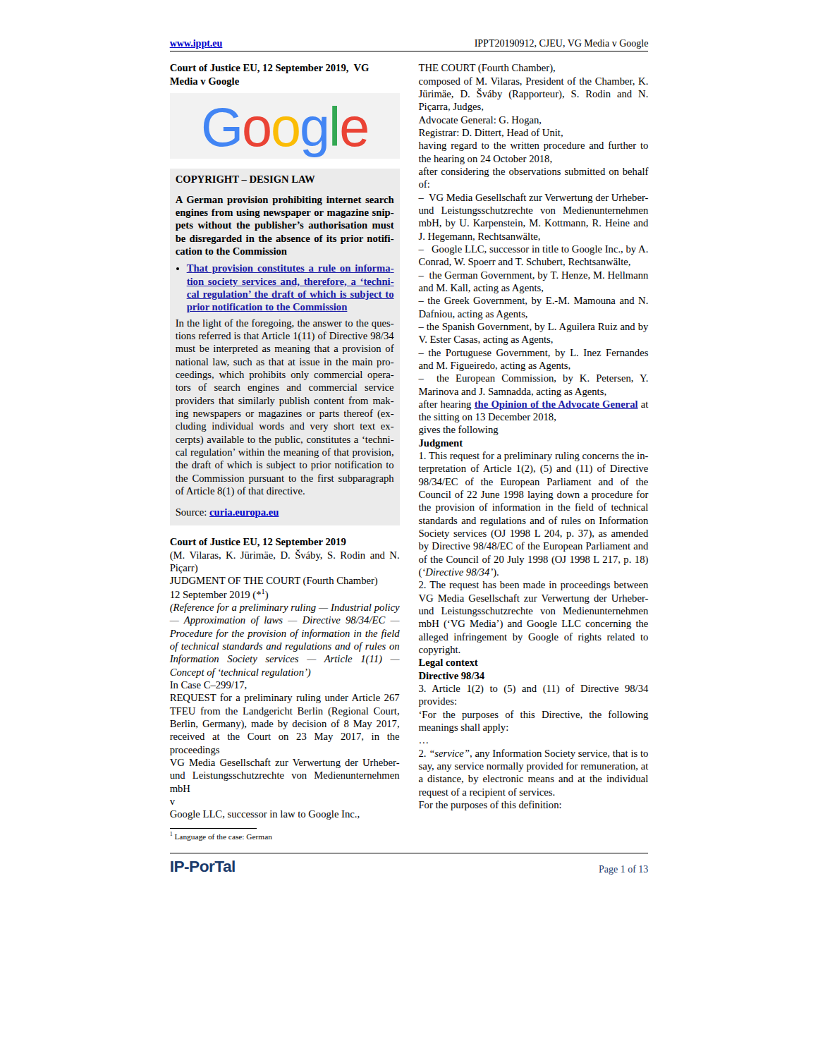www.ippt.eu
IPPT20190912, CJEU, VG Media v Google
Court of Justice EU, 12 September 2019, VG Media v Google
Google
COPYRIGHT – DESIGN LAW
A German provision prohibiting internet search engines from using newspaper or magazine snippets without the publisher’s authorisation must be disregarded in the absence of its prior notification to the Commission
That provision constitutes a rule on information society services and, therefore, a ‘technical regulation’ the draft of which is subject to prior notification to the Commission
In the light of the foregoing, the answer to the questions referred is that Article 1(11) of Directive 98/34 must be interpreted as meaning that a provision of national law, such as that at issue in the main proceedings, which prohibits only commercial operators of search engines and commercial service providers that similarly publish content from making newspapers or magazines or parts thereof (excluding individual words and very short text excerpts) available to the public, constitutes a ‘technical regulation’ within the meaning of that provision, the draft of which is subject to prior notification to the Commission pursuant to the first subparagraph of Article 8(1) of that directive.
Source: curia.europa.eu
Court of Justice EU, 12 September 2019
(M. Vilaras, K. Jürimäe, D. Šváby, S. Rodin and N. Piçarr)
JUDGMENT OF THE COURT (Fourth Chamber)
12 September 2019 (*1)
(Reference for a preliminary ruling — Industrial policy — Approximation of laws — Directive 98/34/EC — Procedure for the provision of information in the field of technical standards and regulations and of rules on Information Society services — Article 1(11) — Concept of ‘technical regulation’)
In Case C–299/17,
REQUEST for a preliminary ruling under Article 267 TFEU from the Landgericht Berlin (Regional Court, Berlin, Germany), made by decision of 8 May 2017, received at the Court on 23 May 2017, in the proceedings
VG Media Gesellschaft zur Verwertung der Urheber- und Leistungsschutzrechte von Medienunternehmen mbH
v
Google LLC, successor in law to Google Inc.,
1 Language of the case: German
THE COURT (Fourth Chamber),
composed of M. Vilaras, President of the Chamber, K. Jürimäe, D. Šváby (Rapporteur), S. Rodin and N. Piçarra, Judges,
Advocate General: G. Hogan,
Registrar: D. Dittert, Head of Unit,
having regard to the written procedure and further to the hearing on 24 October 2018,
after considering the observations submitted on behalf of:
– VG Media Gesellschaft zur Verwertung der Urheber- und Leistungsschutzrechte von Medienunternehmen mbH, by U. Karpenstein, M. Kottmann, R. Heine and J. Hegemann, Rechtsanwälte,
– Google LLC, successor in title to Google Inc., by A. Conrad, W. Spoerr and T. Schubert, Rechtsanwälte,
– the German Government, by T. Henze, M. Hellmann and M. Kall, acting as Agents,
– the Greek Government, by E.-M. Mamouna and N. Dafniou, acting as Agents,
– the Spanish Government, by L. Aguilera Ruiz and by V. Ester Casas, acting as Agents,
– the Portuguese Government, by L. Inez Fernandes and M. Figueiredo, acting as Agents,
– the European Commission, by K. Petersen, Y. Marinova and J. Samnadda, acting as Agents,
after hearing the Opinion of the Advocate General at the sitting on 13 December 2018,
gives the following
Judgment
1. This request for a preliminary ruling concerns the interpretation of Article 1(2), (5) and (11) of Directive 98/34/EC of the European Parliament and of the Council of 22 June 1998 laying down a procedure for the provision of information in the field of technical standards and regulations and of rules on Information Society services (OJ 1998 L 204, p. 37), as amended by Directive 98/48/EC of the European Parliament and of the Council of 20 July 1998 (OJ 1998 L 217, p. 18) (‘Directive 98/34’).
2. The request has been made in proceedings between VG Media Gesellschaft zur Verwertung der Urheber- und Leistungsschutzrechte von Medienunternehmen mbH (‘VG Media’) and Google LLC concerning the alleged infringement by Google of rights related to copyright.
Legal context
Directive 98/34
3. Article 1(2) to (5) and (11) of Directive 98/34 provides:
‘For the purposes of this Directive, the following meanings shall apply:
…
2. “service”, any Information Society service, that is to say, any service normally provided for remuneration, at a distance, by electronic means and at the individual request of a recipient of services.
For the purposes of this definition:
IP-PorTal
Page 1 of 13